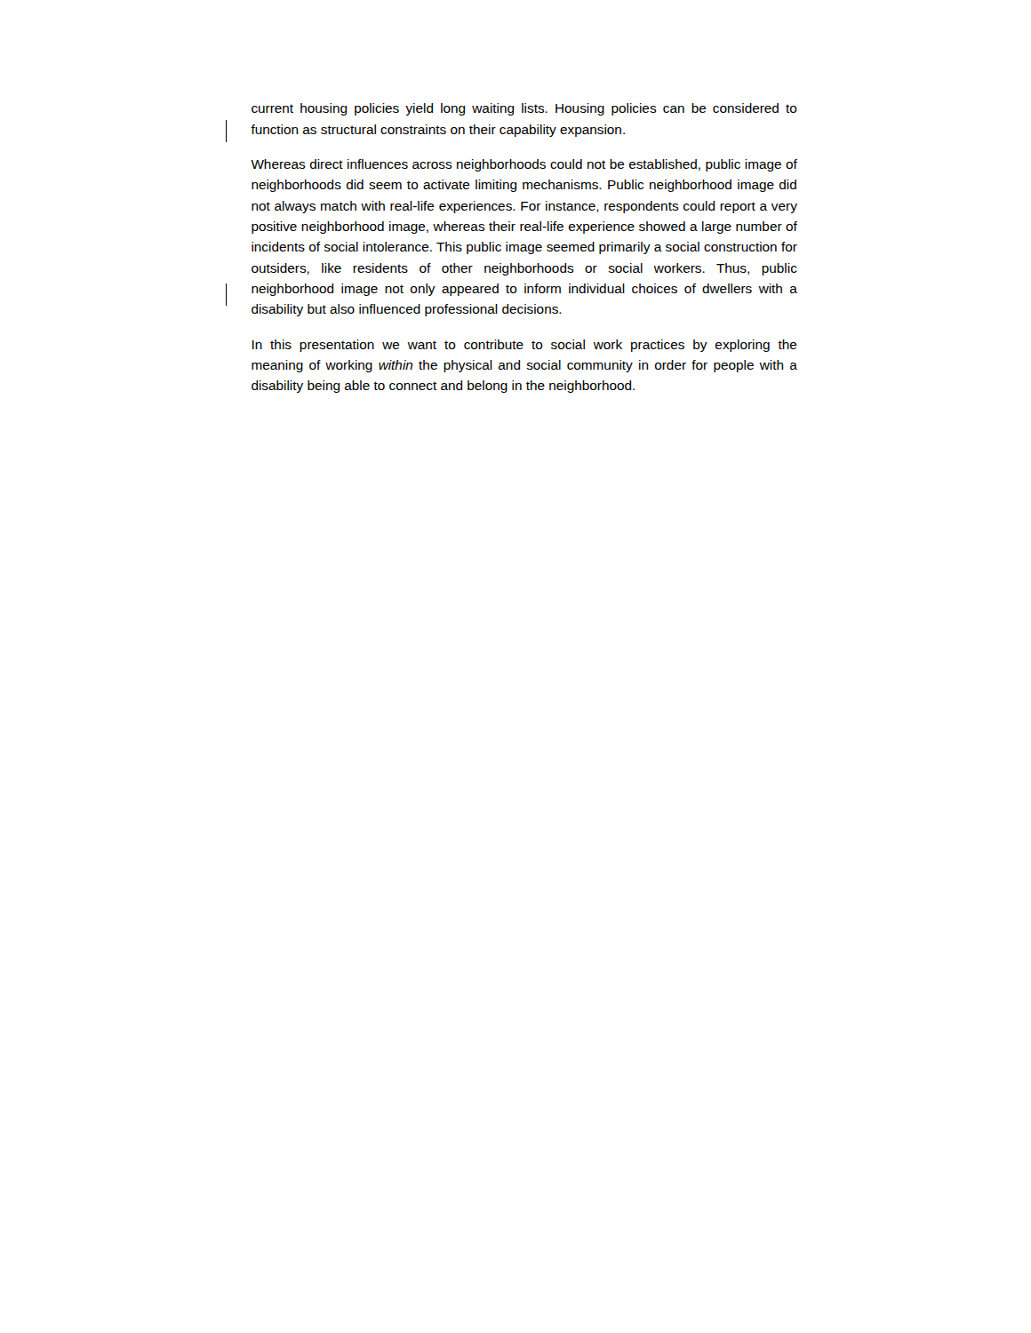current housing policies yield long waiting lists. Housing policies can be considered to function as structural constraints on their capability expansion.
Whereas direct influences across neighborhoods could not be established, public image of neighborhoods did seem to activate limiting mechanisms. Public neighborhood image did not always match with real-life experiences. For instance, respondents could report a very positive neighborhood image, whereas their real-life experience showed a large number of incidents of social intolerance. This public image seemed primarily a social construction for outsiders, like residents of other neighborhoods or social workers. Thus, public neighborhood image not only appeared to inform individual choices of dwellers with a disability but also influenced professional decisions.
In this presentation we want to contribute to social work practices by exploring the meaning of working within the physical and social community in order for people with a disability being able to connect and belong in the neighborhood.